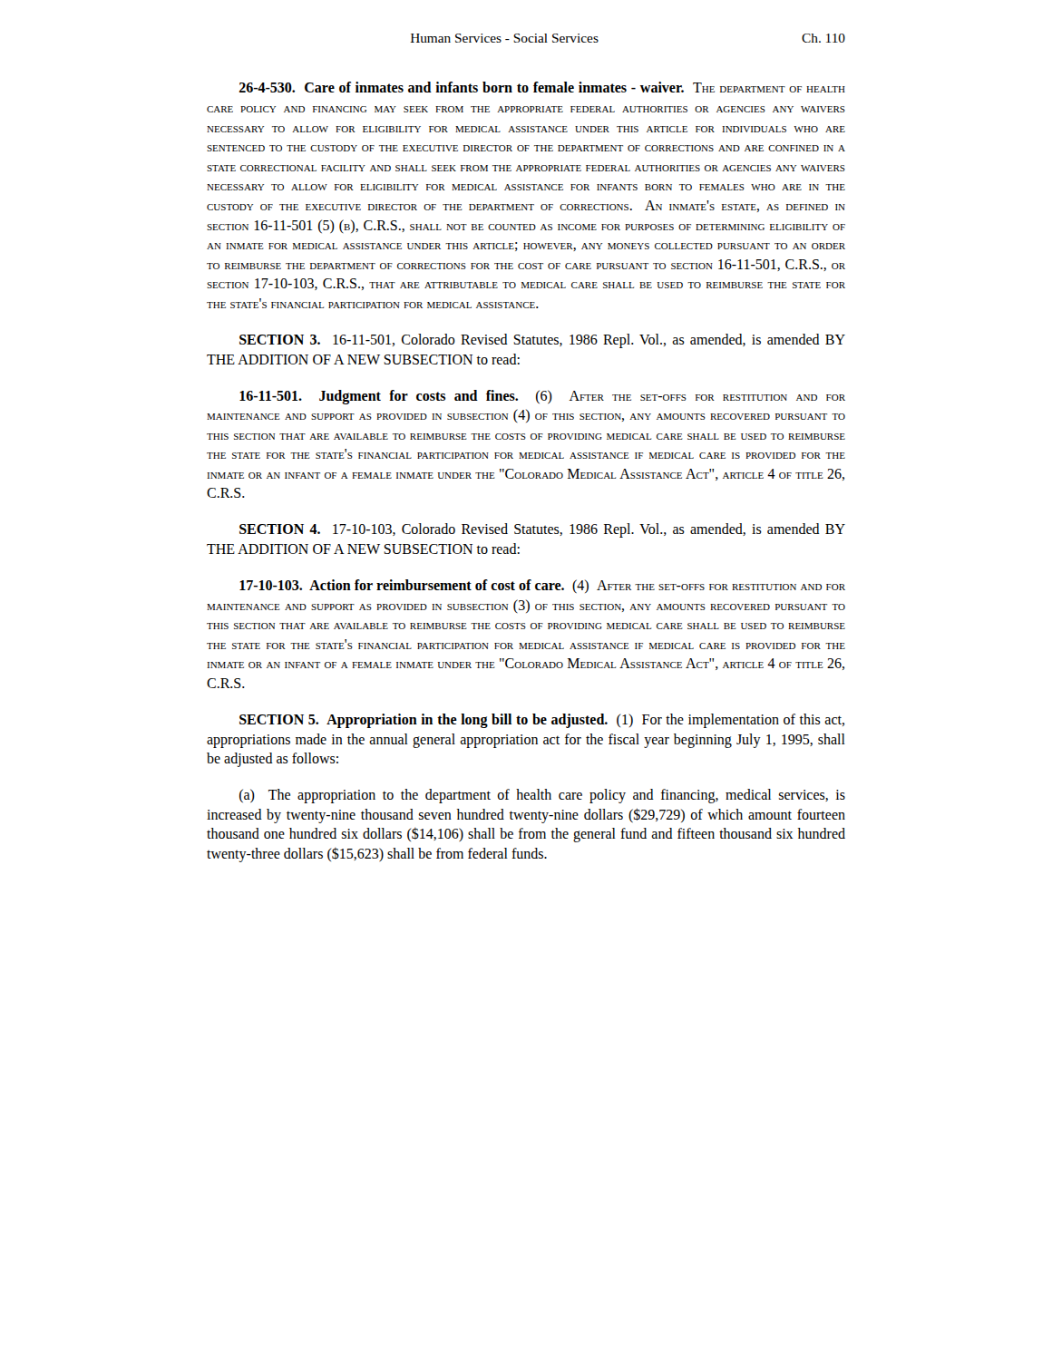Human Services - Social Services
Ch. 110
26-4-530. Care of inmates and infants born to female inmates - waiver. The department of health care policy and financing may seek from the appropriate federal authorities or agencies any waivers necessary to allow for eligibility for medical assistance under this article for individuals who are sentenced to the custody of the executive director of the department of corrections and are confined in a state correctional facility and shall seek from the appropriate federal authorities or agencies any waivers necessary to allow for eligibility for medical assistance for infants born to females who are in the custody of the executive director of the department of corrections. An inmate's estate, as defined in section 16-11-501 (5) (b), C.R.S., shall not be counted as income for purposes of determining eligibility of an inmate for medical assistance under this article; however, any moneys collected pursuant to an order to reimburse the department of corrections for the cost of care pursuant to section 16-11-501, C.R.S., or section 17-10-103, C.R.S., that are attributable to medical care shall be used to reimburse the state for the state's financial participation for medical assistance.
SECTION 3. 16-11-501, Colorado Revised Statutes, 1986 Repl. Vol., as amended, is amended BY THE ADDITION OF A NEW SUBSECTION to read:
16-11-501. Judgment for costs and fines. (6) After the set-offs for restitution and for maintenance and support as provided in subsection (4) of this section, any amounts recovered pursuant to this section that are available to reimburse the costs of providing medical care shall be used to reimburse the state for the state's financial participation for medical assistance if medical care is provided for the inmate or an infant of a female inmate under the "Colorado Medical Assistance Act", article 4 of title 26, C.R.S.
SECTION 4. 17-10-103, Colorado Revised Statutes, 1986 Repl. Vol., as amended, is amended BY THE ADDITION OF A NEW SUBSECTION to read:
17-10-103. Action for reimbursement of cost of care. (4) After the set-offs for restitution and for maintenance and support as provided in subsection (3) of this section, any amounts recovered pursuant to this section that are available to reimburse the costs of providing medical care shall be used to reimburse the state for the state's financial participation for medical assistance if medical care is provided for the inmate or an infant of a female inmate under the "Colorado Medical Assistance Act", article 4 of title 26, C.R.S.
SECTION 5. Appropriation in the long bill to be adjusted. (1) For the implementation of this act, appropriations made in the annual general appropriation act for the fiscal year beginning July 1, 1995, shall be adjusted as follows:
(a) The appropriation to the department of health care policy and financing, medical services, is increased by twenty-nine thousand seven hundred twenty-nine dollars ($29,729) of which amount fourteen thousand one hundred six dollars ($14,106) shall be from the general fund and fifteen thousand six hundred twenty-three dollars ($15,623) shall be from federal funds.